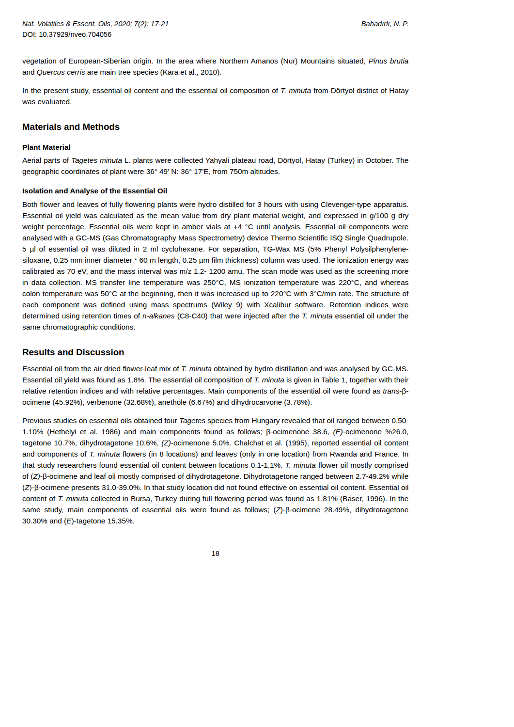Nat. Volatiles & Essent. Oils, 2020; 7(2): 17-21
DOI: 10.37929/nveo.704056
Bahadırlı, N. P.
vegetation of European-Siberian origin. In the area where Northern Amanos (Nur) Mountains situated, Pinus brutia and Quercus cerris are main tree species (Kara et al., 2010).
In the present study, essential oil content and the essential oil composition of T. minuta from Dörtyol district of Hatay was evaluated.
Materials and Methods
Plant Material
Aerial parts of Tagetes minuta L. plants were collected Yahyali plateau road, Dörtyol, Hatay (Turkey) in October. The geographic coordinates of plant were 36° 49' N: 36° 17'E, from 750m altitudes.
Isolation and Analyse of the Essential Oil
Both flower and leaves of fully flowering plants were hydro distilled for 3 hours with using Clevenger-type apparatus. Essential oil yield was calculated as the mean value from dry plant material weight, and expressed in g/100 g dry weight percentage. Essential oils were kept in amber vials at +4 °C until analysis. Essential oil components were analysed with a GC-MS (Gas Chromatography Mass Spectrometry) device Thermo Scientific ISQ Single Quadrupole. 5 µl of essential oil was diluted in 2 ml cyclohexane. For separation, TG-Wax MS (5% Phenyl Polysilphenylene-siloxane, 0.25 mm inner diameter * 60 m length, 0.25 µm film thickness) column was used. The ionization energy was calibrated as 70 eV, and the mass interval was m/z 1.2- 1200 amu. The scan mode was used as the screening more in data collection. MS transfer line temperature was 250°C, MS ionization temperature was 220°C, and whereas colon temperature was 50°C at the beginning, then it was increased up to 220°C with 3°C/min rate. The structure of each component was defined using mass spectrums (Wiley 9) with Xcalibur software. Retention indices were determined using retention times of n-alkanes (C8-C40) that were injected after the T. minuta essential oil under the same chromatographic conditions.
Results and Discussion
Essential oil from the air dried flower-leaf mix of T. minuta obtained by hydro distillation and was analysed by GC-MS. Essential oil yield was found as 1.8%. The essential oil composition of T. minuta is given in Table 1, together with their relative retention indices and with relative percentages. Main components of the essential oil were found as trans-β-ocimene (45.92%), verbenone (32.68%), anethole (6.67%) and dihydrocarvone (3.78%).
Previous studies on essential oils obtained four Tagetes species from Hungary revealed that oil ranged between 0.50-1.10% (Hethelyi et al. 1986) and main components found as follows; β-ocimenone 38.6, (E)-ocimenone %26.0, tagetone 10.7%, dihydrotagetone 10.6%, (Z)-ocimenone 5.0%. Chalchat et al. (1995), reported essential oil content and components of T. minuta flowers (in 8 locations) and leaves (only in one location) from Rwanda and France. In that study researchers found essential oil content between locations 0.1-1.1%. T. minuta flower oil mostly comprised of (Z)-β-ocimene and leaf oil mostly comprised of dihydrotagetone. Dihydrotagetone ranged between 2.7-49.2% while (Z)-β-ocimene presents 31.0-39.0%. In that study location did not found effective on essential oil content. Essential oil content of T. minuta collected in Bursa, Turkey during full flowering period was found as 1.81% (Baser, 1996). In the same study, main components of essential oils were found as follows; (Z)-β-ocimene 28.49%, dihydrotagetone 30.30% and (E)-tagetone 15.35%.
18